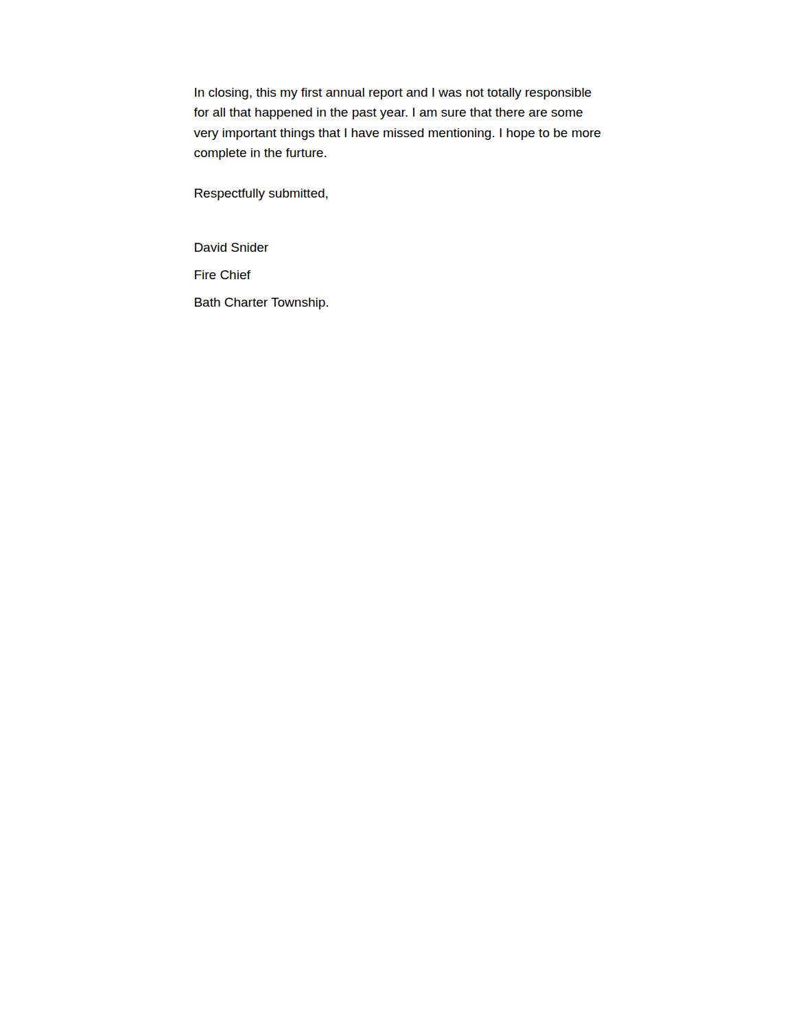In closing, this my first annual report and I was not totally responsible for all that happened in the past year. I am sure that there are some very important things that I have missed mentioning. I hope to be more complete in the furture.
Respectfully submitted,
David Snider
Fire Chief
Bath Charter Township.